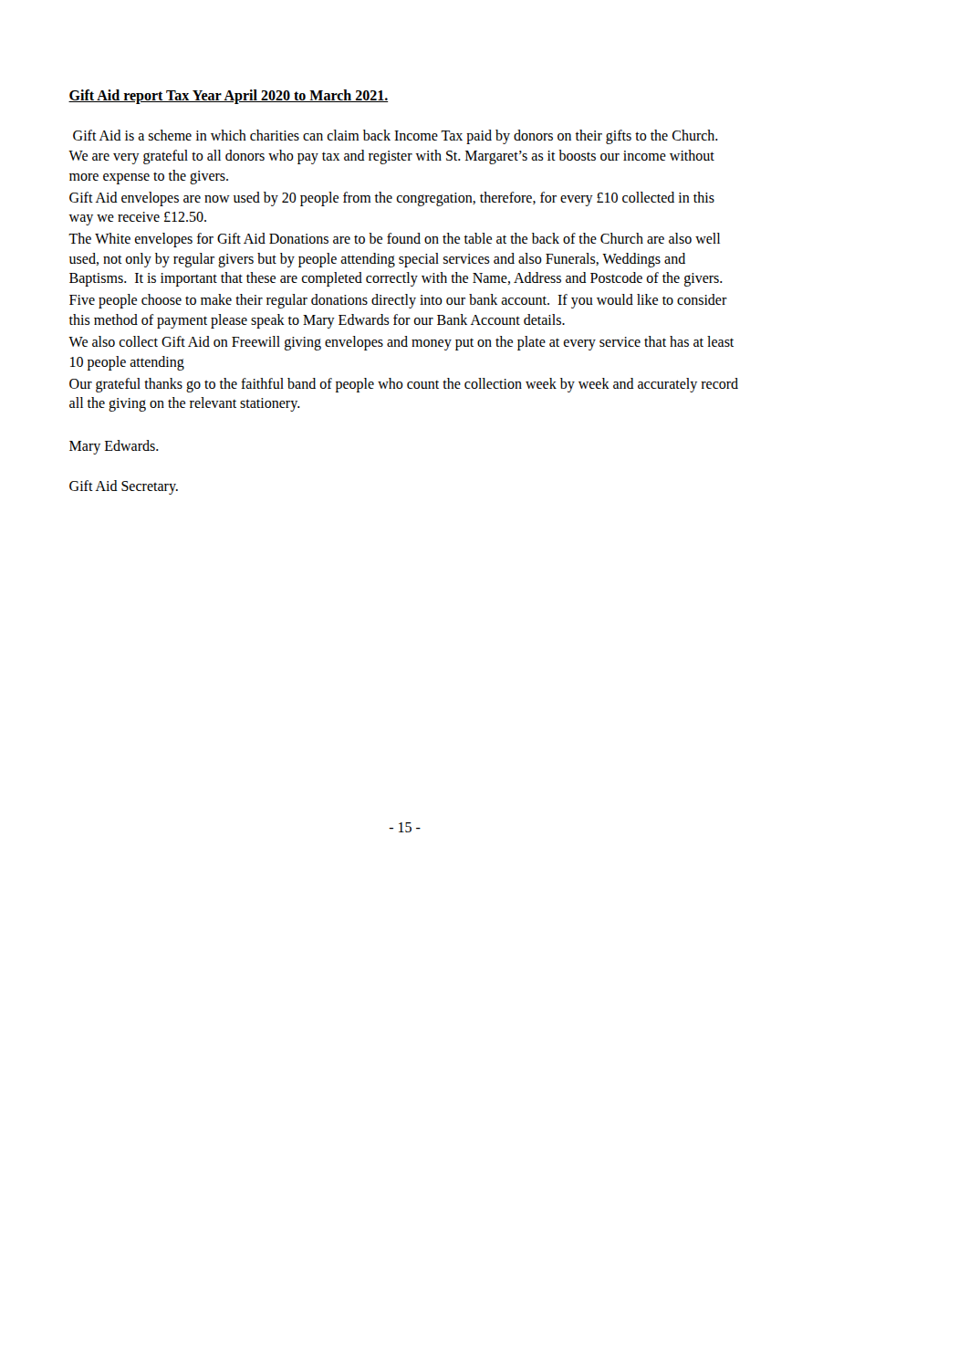Gift Aid report Tax Year April 2020 to March 2021.
Gift Aid is a scheme in which charities can claim back Income Tax paid by donors on their gifts to the Church. We are very grateful to all donors who pay tax and register with St. Margaret’s as it boosts our income without more expense to the givers.
Gift Aid envelopes are now used by 20 people from the congregation, therefore, for every £10 collected in this way we receive £12.50.
The White envelopes for Gift Aid Donations are to be found on the table at the back of the Church are also well used, not only by regular givers but by people attending special services and also Funerals, Weddings and Baptisms. It is important that these are completed correctly with the Name, Address and Postcode of the givers.
Five people choose to make their regular donations directly into our bank account. If you would like to consider this method of payment please speak to Mary Edwards for our Bank Account details.
We also collect Gift Aid on Freewill giving envelopes and money put on the plate at every service that has at least 10 people attending
Our grateful thanks go to the faithful band of people who count the collection week by week and accurately record all the giving on the relevant stationery.
Mary Edwards.
Gift Aid Secretary.
- 15 -